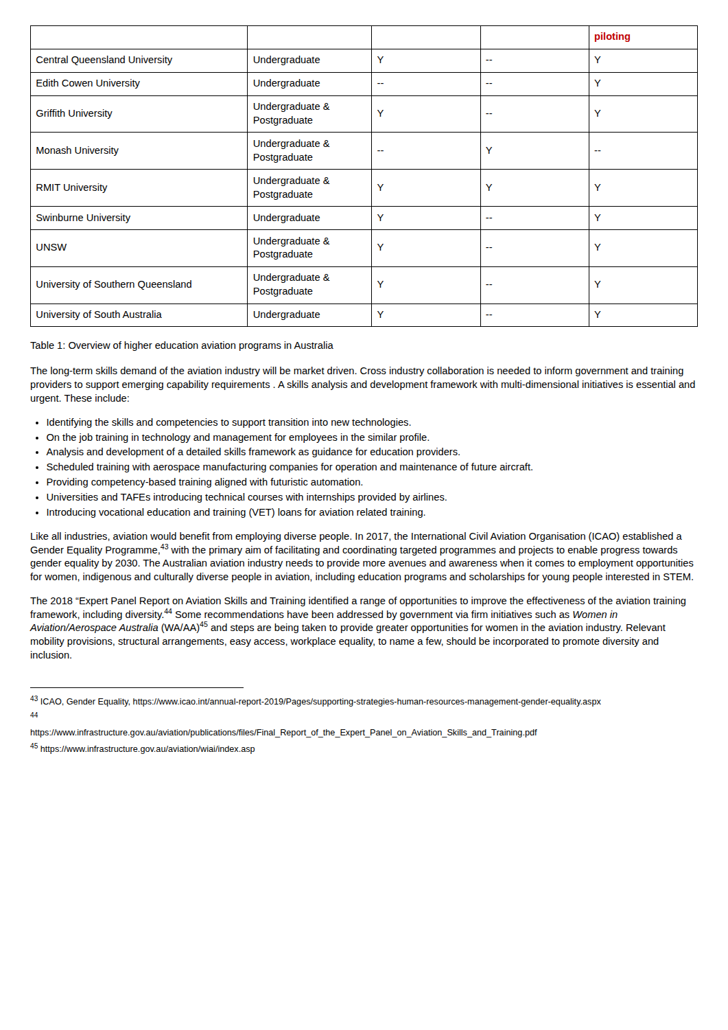| | | | | piloting |
| Central Queensland University | Undergraduate | Y | -- | Y |
| Edith Cowen University | Undergraduate | -- | -- | Y |
| Griffith University | Undergraduate & Postgraduate | Y | -- | Y |
| Monash University | Undergraduate & Postgraduate | -- | Y | -- |
| RMIT University | Undergraduate & Postgraduate | Y | Y | Y |
| Swinburne University | Undergraduate | Y | -- | Y |
| UNSW | Undergraduate & Postgraduate | Y | -- | Y |
| University of Southern Queensland | Undergraduate & Postgraduate | Y | -- | Y |
| University of South Australia | Undergraduate | Y | -- | Y |
Table 1: Overview of higher education aviation programs in Australia
The long-term skills demand of the aviation industry will be market driven. Cross industry collaboration is needed to inform government and training providers to support emerging capability requirements . A skills analysis and development framework with multi-dimensional initiatives is essential and urgent. These include:
Identifying the skills and competencies to support transition into new technologies.
On the job training in technology and management for employees in the similar profile.
Analysis and development of a detailed skills framework as guidance for education providers.
Scheduled training with aerospace manufacturing companies for operation and maintenance of future aircraft.
Providing competency-based training aligned with futuristic automation.
Universities and TAFEs introducing technical courses with internships provided by airlines.
Introducing vocational education and training (VET) loans for aviation related training.
Like all industries, aviation would benefit from employing diverse people. In 2017, the International Civil Aviation Organisation (ICAO) established a Gender Equality Programme,43 with the primary aim of facilitating and coordinating targeted programmes and projects to enable progress towards gender equality by 2030. The Australian aviation industry needs to provide more avenues and awareness when it comes to employment opportunities for women, indigenous and culturally diverse people in aviation, including education programs and scholarships for young people interested in STEM.
The 2018 “Expert Panel Report on Aviation Skills and Training identified a range of opportunities to improve the effectiveness of the aviation training framework, including diversity.44 Some recommendations have been addressed by government via firm initiatives such as Women in Aviation/Aerospace Australia (WA/AA)45 and steps are being taken to provide greater opportunities for women in the aviation industry. Relevant mobility provisions, structural arrangements, easy access, workplace equality, to name a few, should be incorporated to promote diversity and inclusion.
43 ICAO, Gender Equality, https://www.icao.int/annual-report-2019/Pages/supporting-strategies-human-resources-management-gender-equality.aspx
44
https://www.infrastructure.gov.au/aviation/publications/files/Final_Report_of_the_Expert_Panel_on_Aviation_Skills_and_Training.pdf
45 https://www.infrastructure.gov.au/aviation/wiai/index.asp